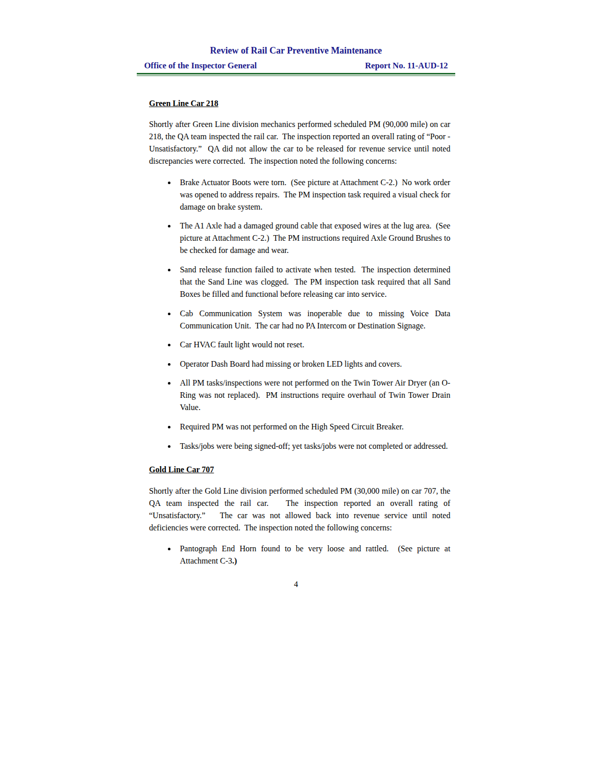Review of Rail Car Preventive Maintenance
Office of the Inspector General Report No. 11-AUD-12
Green Line Car 218
Shortly after Green Line division mechanics performed scheduled PM (90,000 mile) on car 218, the QA team inspected the rail car. The inspection reported an overall rating of “Poor - Unsatisfactory.” QA did not allow the car to be released for revenue service until noted discrepancies were corrected. The inspection noted the following concerns:
Brake Actuator Boots were torn. (See picture at Attachment C-2.) No work order was opened to address repairs. The PM inspection task required a visual check for damage on brake system.
The A1 Axle had a damaged ground cable that exposed wires at the lug area. (See picture at Attachment C-2.) The PM instructions required Axle Ground Brushes to be checked for damage and wear.
Sand release function failed to activate when tested. The inspection determined that the Sand Line was clogged. The PM inspection task required that all Sand Boxes be filled and functional before releasing car into service.
Cab Communication System was inoperable due to missing Voice Data Communication Unit. The car had no PA Intercom or Destination Signage.
Car HVAC fault light would not reset.
Operator Dash Board had missing or broken LED lights and covers.
All PM tasks/inspections were not performed on the Twin Tower Air Dryer (an O-Ring was not replaced). PM instructions require overhaul of Twin Tower Drain Value.
Required PM was not performed on the High Speed Circuit Breaker.
Tasks/jobs were being signed-off; yet tasks/jobs were not completed or addressed.
Gold Line Car 707
Shortly after the Gold Line division performed scheduled PM (30,000 mile) on car 707, the QA team inspected the rail car. The inspection reported an overall rating of “Unsatisfactory.” The car was not allowed back into revenue service until noted deficiencies were corrected. The inspection noted the following concerns:
Pantograph End Horn found to be very loose and rattled. (See picture at Attachment C-3.)
4